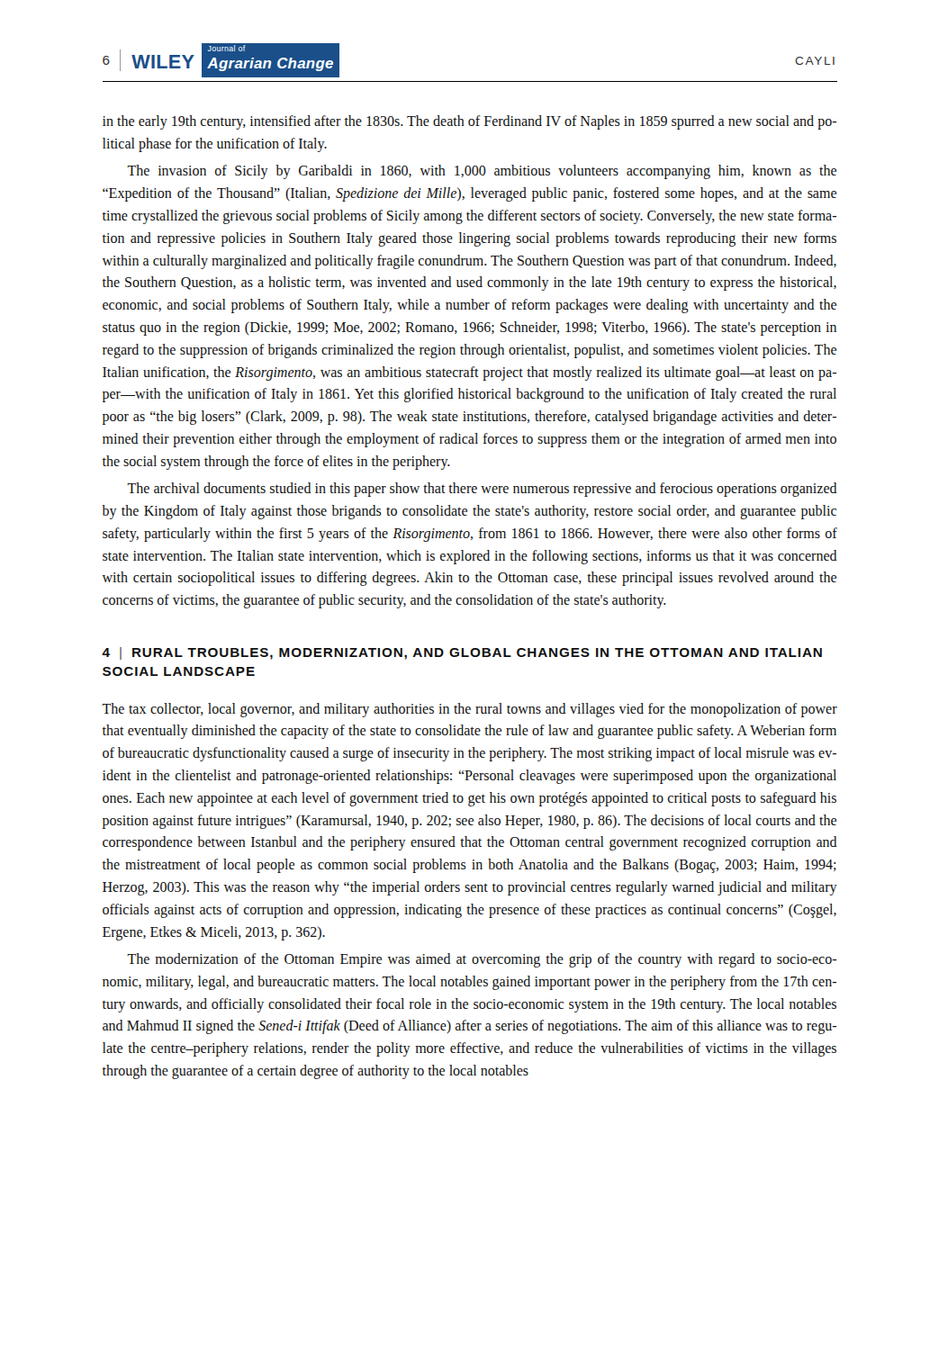6 WILEY Journal of Agrarian Change CAYLI
in the early 19th century, intensified after the 1830s. The death of Ferdinand IV of Naples in 1859 spurred a new social and political phase for the unification of Italy.
The invasion of Sicily by Garibaldi in 1860, with 1,000 ambitious volunteers accompanying him, known as the “Expedition of the Thousand” (Italian, Spedizione dei Mille), leveraged public panic, fostered some hopes, and at the same time crystallized the grievous social problems of Sicily among the different sectors of society. Conversely, the new state formation and repressive policies in Southern Italy geared those lingering social problems towards reproducing their new forms within a culturally marginalized and politically fragile conundrum. The Southern Question was part of that conundrum. Indeed, the Southern Question, as a holistic term, was invented and used commonly in the late 19th century to express the historical, economic, and social problems of Southern Italy, while a number of reform packages were dealing with uncertainty and the status quo in the region (Dickie, 1999; Moe, 2002; Romano, 1966; Schneider, 1998; Viterbo, 1966). The state's perception in regard to the suppression of brigands criminalized the region through orientalist, populist, and sometimes violent policies. The Italian unification, the Risorgimento, was an ambitious statecraft project that mostly realized its ultimate goal—at least on paper—with the unification of Italy in 1861. Yet this glorified historical background to the unification of Italy created the rural poor as “the big losers” (Clark, 2009, p. 98). The weak state institutions, therefore, catalysed brigandage activities and determined their prevention either through the employment of radical forces to suppress them or the integration of armed men into the social system through the force of elites in the periphery.
The archival documents studied in this paper show that there were numerous repressive and ferocious operations organized by the Kingdom of Italy against those brigands to consolidate the state's authority, restore social order, and guarantee public safety, particularly within the first 5 years of the Risorgimento, from 1861 to 1866. However, there were also other forms of state intervention. The Italian state intervention, which is explored in the following sections, informs us that it was concerned with certain sociopolitical issues to differing degrees. Akin to the Ottoman case, these principal issues revolved around the concerns of victims, the guarantee of public security, and the consolidation of the state's authority.
4|Rural troubles, modernization, and global changes in the Ottoman and Italian social landscape
The tax collector, local governor, and military authorities in the rural towns and villages vied for the monopolization of power that eventually diminished the capacity of the state to consolidate the rule of law and guarantee public safety. A Weberian form of bureaucratic dysfunctionality caused a surge of insecurity in the periphery. The most striking impact of local misrule was evident in the clientelist and patronage-oriented relationships: “Personal cleavages were superimposed upon the organizational ones. Each new appointee at each level of government tried to get his own protégés appointed to critical posts to safeguard his position against future intrigues” (Karamursal, 1940, p. 202; see also Heper, 1980, p. 86). The decisions of local courts and the correspondence between Istanbul and the periphery ensured that the Ottoman central government recognized corruption and the mistreatment of local people as common social problems in both Anatolia and the Balkans (Bogaç, 2003; Haim, 1994; Herzog, 2003). This was the reason why “the imperial orders sent to provincial centres regularly warned judicial and military officials against acts of corruption and oppression, indicating the presence of these practices as continual concerns” (Coşgel, Ergene, Etkes & Miceli, 2013, p. 362).
The modernization of the Ottoman Empire was aimed at overcoming the grip of the country with regard to socio-economic, military, legal, and bureaucratic matters. The local notables gained important power in the periphery from the 17th century onwards, and officially consolidated their focal role in the socio-economic system in the 19th century. The local notables and Mahmud II signed the Sened-i Ittifak (Deed of Alliance) after a series of negotiations. The aim of this alliance was to regulate the centre–periphery relations, render the polity more effective, and reduce the vulnerabilities of victims in the villages through the guarantee of a certain degree of authority to the local notables